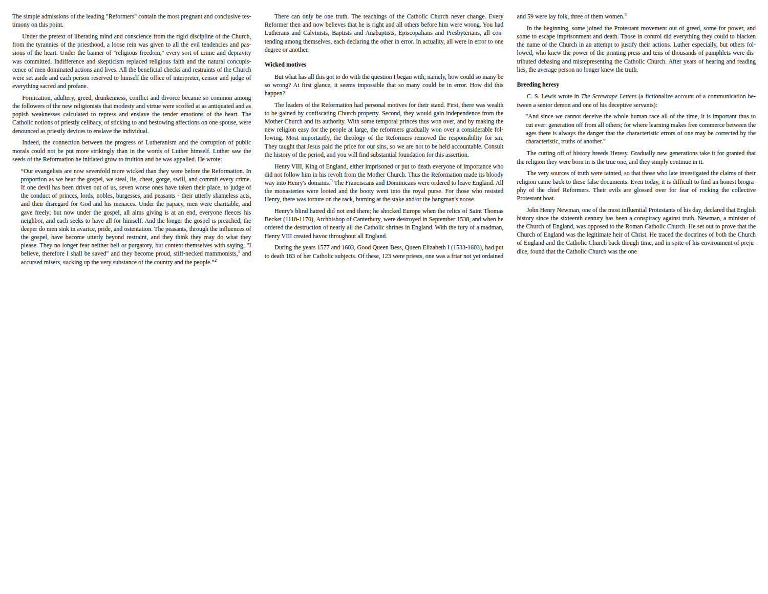The simple admissions of the leading "Reformers" contain the most pregnant and conclusive testimony on this point.
Under the pretext of liberating mind and conscience from the rigid discipline of the Church, from the tyrannies of the priesthood, a loose rein was given to all the evil tendencies and passions of the heart. Under the banner of "religious freedom," every sort of crime and depravity was committed. Indifference and skepticism replaced religious faith and the natural concupiscence of men dominated actions and lives. All the beneficial checks and restraints of the Church were set aside and each person reserved to himself the office of interpreter, censor and judge of everything sacred and profane.
Fornication, adultery, greed, drunkenness, conflict and divorce became so common among the followers of the new religionists that modesty and virtue were scoffed at as antiquated and as popish weaknesses calculated to repress and enslave the tender emotions of the heart. The Catholic notions of priestly celibacy, of sticking to and bestowing affections on one spouse, were denounced as priestly devices to enslave the individual.
Indeed, the connection between the progress of Lutheranism and the corruption of public morals could not be put more strikingly than in the words of Luther himself. Luther saw the seeds of the Reformation he initiated grow to fruition and he was appalled. He wrote:
“Our evangelists are now sevenfold more wicked than they were before the Reformation. In proportion as we hear the gospel, we steal, lie, cheat, gorge, swill, and commit every crime. If one devil has been driven out of us, seven worse ones have taken their place, to judge of the conduct of princes, lords, nobles, burgesses, and peasants - their utterly shameless acts, and their disregard for God and his menaces. Under the papacy, men were charitable, and gave freely; but now under the gospel, all alms giving is at an end, everyone fleeces his neighbor, and each seeks to have all for himself. And the longer the gospel is preached, the deeper do men sink in avarice, pride, and ostentation. The peasants, through the influences of the gospel, have become utterly beyond restraint, and they think they may do what they please. They no longer fear neither hell or purgatory, but content themselves with saying, "I believe, therefore I shall be saved" and they become proud, stiff-necked mammonists,1 and accursed misers, sucking up the very substance of the country and the people.”2
There can only be one truth. The teachings of the Catholic Church never change. Every Reformer then and now believes that he is right and all others before him were wrong. You had Lutherans and Calvinists, Baptists and Anabaptists, Episcopalians and Presbyterians, all contending among themselves, each declaring the other in error. In actuality, all were in error to one degree or another.
Wicked motives
But what has all this got to do with the question I began with, namely, how could so many be so wrong? At first glance, it seems impossible that so many could be in error. How did this happen?
The leaders of the Reformation had personal motives for their stand. First, there was wealth to be gained by confiscating Church property. Second, they would gain independence from the Mother Church and its authority. With some temporal princes thus won over, and by making the new religion easy for the people at large, the reformers gradually won over a considerable following. Most importantly, the theology of the Reformers removed the responsibility for sin. They taught that Jesus paid the price for our sins, so we are not to be held accountable. Consult the history of the period, and you will find substantial foundation for this assertion.
Henry VIII, King of England, either imprisoned or put to death everyone of importance who did not follow him in his revolt from the Mother Church. Thus the Reformation made its bloody way into Henry's domains.3 The Franciscans and Dominicans were ordered to leave England. All the monasteries were looted and the booty went into the royal purse. For those who resisted Henry, there was torture on the rack, burning at the stake and/or the hangman's noose.
Henry's blind hatred did not end there; he shocked Europe when the relics of Saint Thomas Becket (1118-1170), Archbishop of Canterbury, were destroyed in September 1538, and when he ordered the destruction of nearly all the Catholic shrines in England. With the fury of a madman, Henry VIII created havoc throughout all England.
During the years 1577 and 1603, Good Queen Bess, Queen Elizabeth I (1533-1603), had put to death 183 of her Catholic subjects. Of these, 123 were priests, one was a friar not yet ordained and 59 were lay folk, three of them women.4
In the beginning, some joined the Protestant movement out of greed, some for power, and some to escape imprisonment and death. Those in control did everything they could to blacken the name of the Church in an attempt to justify their actions. Luther especially, but others followed, who knew the power of the printing press and tens of thousands of pamphlets were distributed debasing and misrepresenting the Catholic Church. After years of hearing and reading lies, the average person no longer knew the truth.
Breeding heresy
C. S. Lewis wrote in The Screwtape Letters (a fictionalize account of a communication between a senior demon and one of his deceptive servants):
"And since we cannot deceive the whole human race all of the time, it is important thus to cut ever: generation off from all others; for where learning makes free commerce between the ages there is always the danger that the characteristic errors of one may be corrected by the characteristic, truths of another."
The cutting off of history breeds Heresy. Gradually new generations take it for granted that the religion they were born in is the true one, and they simply continue in it.
The very sources of truth were tainted, so that those who late investigated the claims of their religion came back to these false documents. Even today, it is difficult to find an honest biography of the chief Reformers. Their evils are glossed over for fear of rocking the collective Protestant boat.
John Henry Newman, one of the most influential Protestants of his day, declared that English history since the sixteenth century has been a conspiracy against truth. Newman, a minister of the Church of England, was opposed to the Roman Catholic Church. He set out to prove that the Church of England was the legitimate heir of Christ. He traced the doctrines of both the Church of England and the Catholic Church back though time, and in spite of his environment of prejudice, found that the Catholic Church was the one